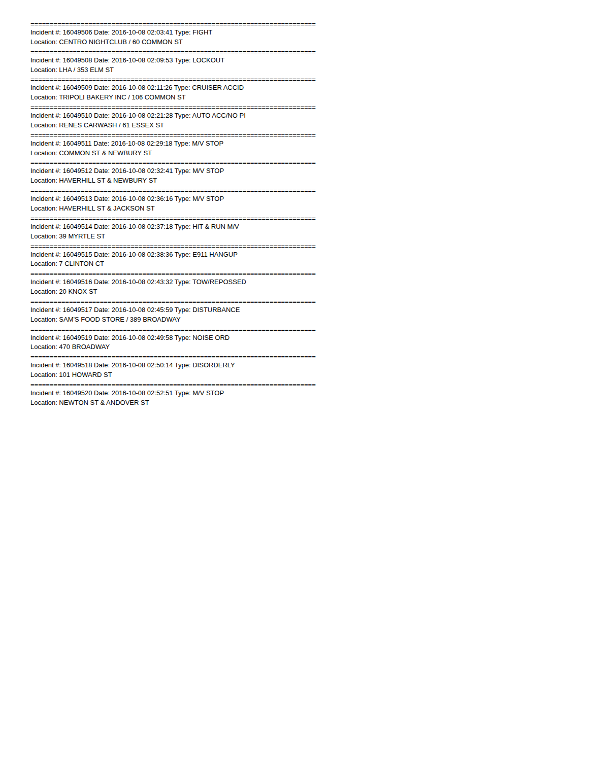==========================================================================
Incident #: 16049506 Date: 2016-10-08 02:03:41 Type: FIGHT
Location: CENTRO NIGHTCLUB / 60 COMMON ST
==========================================================================
Incident #: 16049508 Date: 2016-10-08 02:09:53 Type: LOCKOUT
Location: LHA / 353 ELM ST
==========================================================================
Incident #: 16049509 Date: 2016-10-08 02:11:26 Type: CRUISER ACCID
Location: TRIPOLI BAKERY INC / 106 COMMON ST
==========================================================================
Incident #: 16049510 Date: 2016-10-08 02:21:28 Type: AUTO ACC/NO PI
Location: RENES CARWASH / 61 ESSEX ST
==========================================================================
Incident #: 16049511 Date: 2016-10-08 02:29:18 Type: M/V STOP
Location: COMMON ST & NEWBURY ST
==========================================================================
Incident #: 16049512 Date: 2016-10-08 02:32:41 Type: M/V STOP
Location: HAVERHILL ST & NEWBURY ST
==========================================================================
Incident #: 16049513 Date: 2016-10-08 02:36:16 Type: M/V STOP
Location: HAVERHILL ST & JACKSON ST
==========================================================================
Incident #: 16049514 Date: 2016-10-08 02:37:18 Type: HIT & RUN M/V
Location: 39 MYRTLE ST
==========================================================================
Incident #: 16049515 Date: 2016-10-08 02:38:36 Type: E911 HANGUP
Location: 7 CLINTON CT
==========================================================================
Incident #: 16049516 Date: 2016-10-08 02:43:32 Type: TOW/REPOSSED
Location: 20 KNOX ST
==========================================================================
Incident #: 16049517 Date: 2016-10-08 02:45:59 Type: DISTURBANCE
Location: SAM'S FOOD STORE / 389 BROADWAY
==========================================================================
Incident #: 16049519 Date: 2016-10-08 02:49:58 Type: NOISE ORD
Location: 470 BROADWAY
==========================================================================
Incident #: 16049518 Date: 2016-10-08 02:50:14 Type: DISORDERLY
Location: 101 HOWARD ST
==========================================================================
Incident #: 16049520 Date: 2016-10-08 02:52:51 Type: M/V STOP
Location: NEWTON ST & ANDOVER ST